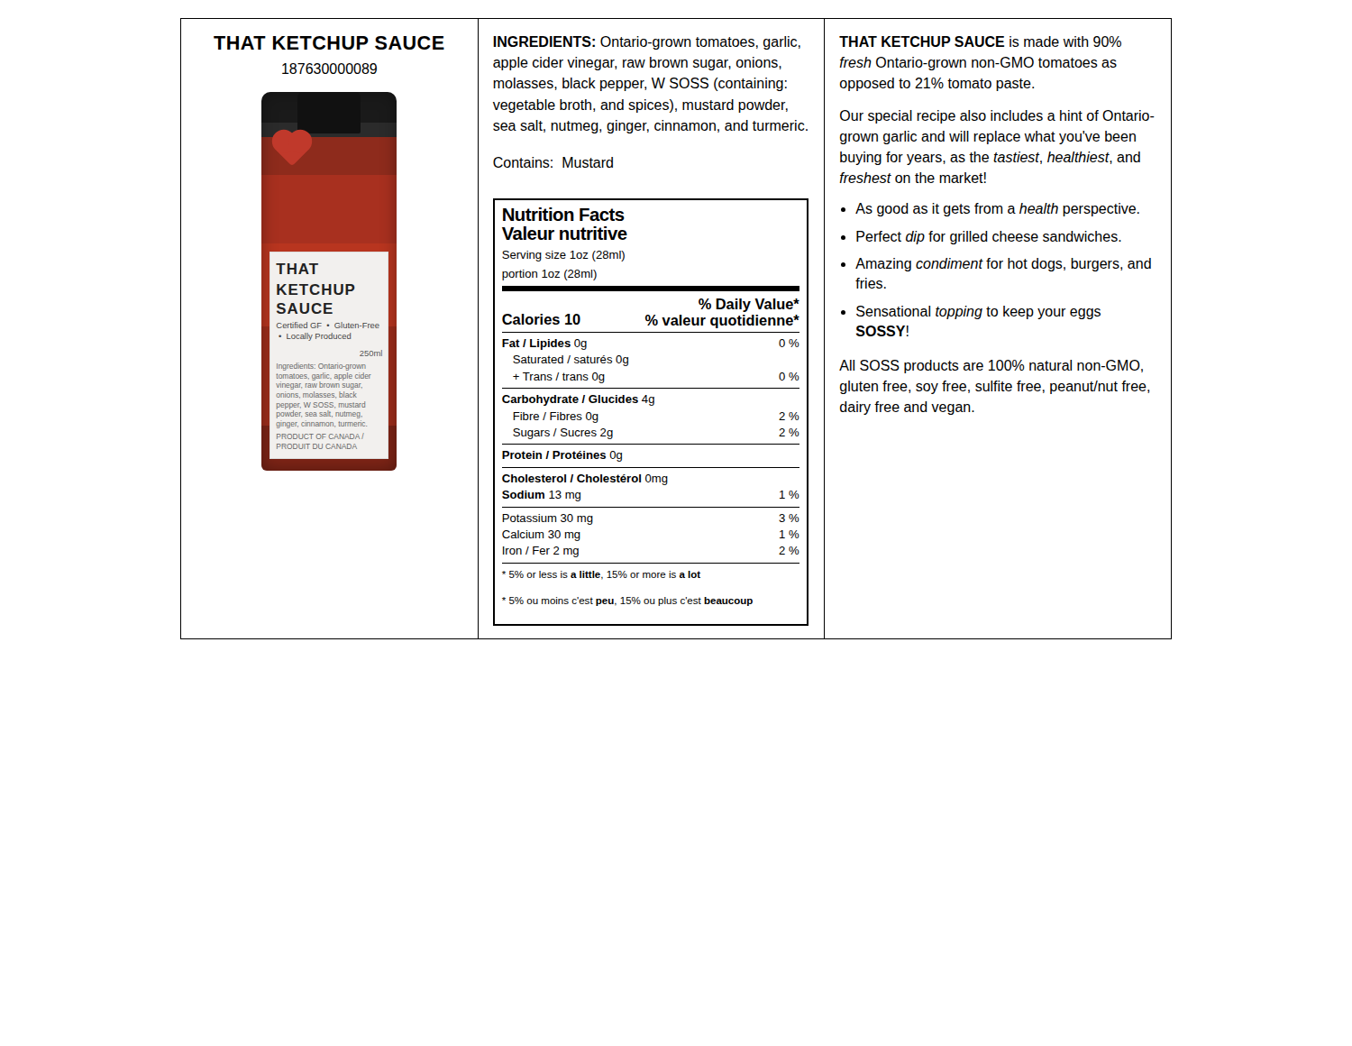| THAT KETCHUP SAUCE 187630000089 THAT KETCHUP SAUCE Certified GF • Gluten-Free • Locally Produced 250ml Ingredients: Ontario-grown tomatoes, garlic, apple cider vinegar, raw brown sugar, onions, molasses, black pepper, W SOSS, mustard powder, sea salt, nutmeg, ginger, cinnamon, turmeric. PRODUCT OF CANADA / PRODUIT DU CANADA | INGREDIENTS: Ontario-grown tomatoes, garlic, apple cider vinegar, raw brown sugar, onions, molasses, black pepper, W SOSS (containing: vegetable broth, and spices), mustard powder, sea salt, nutmeg, ginger, cinnamon, and turmeric. Contains: Mustard Nutrition Facts Valeur nutritive Serving size 1oz (28ml) portion 1oz (28ml) / Calories 10 / % Daily Value* % valeur quotidienne* / / Fat / Lipides 0g / 0 % / / Saturated / saturés 0g / 0 % / / + Trans / trans 0g / / Carbohydrate / Glucides 4g / / / Fibre / Fibres 0g / 2 % / / Sugars / Sucres 2g / 2 % / / Protein / Protéines 0g / / / Cholesterol / Cholestérol 0mg / / / Sodium 13 mg / 1 % / / Potassium 30 mg / 3 % / / Calcium 30 mg / 1 % / / Iron / Fer 2 mg / 2 % / * 5% or less is a little , 15% or more is a lot * 5% ou moins c'est peu , 15% ou plus c'est beaucoup | THAT KETCHUP SAUCE is made with 90% fresh Ontario-grown non-GMO tomatoes as opposed to 21% tomato paste. Our special recipe also includes a hint of Ontario-grown garlic and will replace what you've been buying for years, as the tastiest , healthiest , and freshest on the market! As good as it gets from a health perspective. Perfect dip for grilled cheese sandwiches. Amazing condiment for hot dogs, burgers, and fries. Sensational topping to keep your eggs SOSSY ! All SOSS products are 100% natural non-GMO, gluten free, soy free, sulfite free, peanut/nut free, dairy free and vegan. |